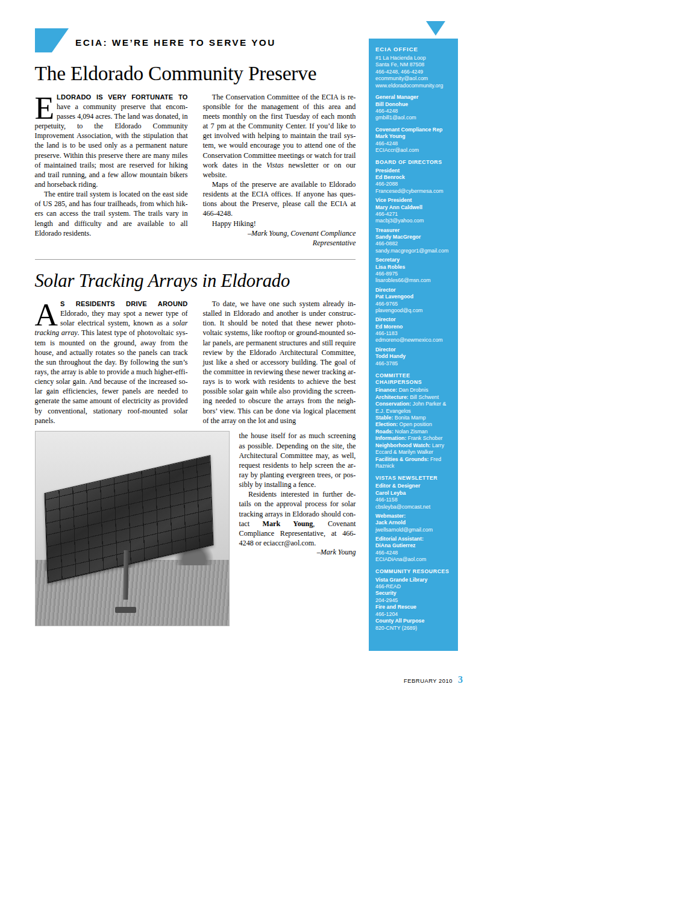ECIA: We’re Here to Serve You
The Eldorado Community Preserve
ELDORADO IS VERY FORTUNATE TO have a community preserve that encompasses 4,094 acres. The land was donated, in perpetuity, to the Eldorado Community Improvement Association, with the stipulation that the land is to be used only as a permanent nature preserve. Within this preserve there are many miles of maintained trails; most are reserved for hiking and trail running, and a few allow mountain bikers and horseback riding.
The entire trail system is located on the east side of US 285, and has four trailheads, from which hikers can access the trail system. The trails vary in length and difficulty and are available to all Eldorado residents.
The Conservation Committee of the ECIA is responsible for the management of this area and meets monthly on the first Tuesday of each month at 7 pm at the Community Center. If you’d like to get involved with helping to maintain the trail system, we would encourage you to attend one of the Conservation Committee meetings or watch for trail work dates in the Vistas newsletter or on our website.
Maps of the preserve are available to Eldorado residents at the ECIA offices. If anyone has questions about the Preserve, please call the ECIA at 466-4248.
Happy Hiking!
–Mark Young, Covenant Compliance Representative
Solar Tracking Arrays in Eldorado
AS RESIDENTS DRIVE AROUND Eldorado, they may spot a newer type of solar electrical system, known as a solar tracking array. This latest type of photovoltaic system is mounted on the ground, away from the house, and actually rotates so the panels can track the sun throughout the day. By following the sun’s rays, the array is able to provide a much higher-efficiency solar gain. And because of the increased solar gain efficiencies, fewer panels are needed to generate the same amount of electricity as provided by conventional, stationary roof-mounted solar panels.
To date, we have one such system already installed in Eldorado and another is under construction. It should be noted that these newer photovoltaic systems, like rooftop or ground-mounted solar panels, are permanent structures and still require review by the Eldorado Architectural Committee, just like a shed or accessory building. The goal of the committee in reviewing these newer tracking arrays is to work with residents to achieve the best possible solar gain while also providing the screening needed to obscure the arrays from the neighbors’ view. This can be done via logical placement of the array on the lot and using
the house itself for as much screening as possible. Depending on the site, the Architectural Committee may, as well, request residents to help screen the array by planting evergreen trees, or possibly by installing a fence.
Residents interested in further details on the approval process for solar tracking arrays in Eldorado should contact Mark Young, Covenant Compliance Representative, at 466-4248 or eciaccr@aol.com.
–Mark Young
ECIA OFFICE
#1 La Hacienda Loop Santa Fe, NM 87508 466-4248, 466-4249 ecommunity@aol.com www.eldoradocommunity.org
General Manager Bill Donohue 466-4248 gmbill1@aol.com
Covenant Compliance Rep Mark Young 466-4248 ECIAccr@aol.com
BOARD OF DIRECTORS
President Ed Benrock 466-2088 Francesed@cybermesa.com Vice President Mary Ann Caldwell 466-4271 macbj3@yahoo.com Treasurer Sandy MacGregor 466-0882 sandy.macgregor1@gmail.com Secretary Lisa Robles 466-8975 lisarobles66@msn.com Director Pat Lavengood 466-9765 plavengood@q.com Director Ed Moreno 466-1183 edmoreno@newmexico.com Director Todd Handy 466-3785
COMMITTEE CHAIRPERSONS
Finance: Dan Drobnis Architecture: Bill Schwent Conservation: John Parker & E.J. Evangelos Stable: Bonita Mamp Election: Open position Roads: Nolan Zisman Information: Frank Schober Neighborhood Watch: Larry Eccard & Marilyn Walker Facilities & Grounds: Fred Raznick
VISTAS NEWSLETTER
Editor & Designer Carol Leyba 466-1158 cbsleyba@comcast.net Webmaster: Jack Arnold jwellsarnold@gmail.com Editorial Assistant: DiAna Gutierrez 466-4248 ECIADiAna@aol.com
COMMUNITY RESOURCES
Vista Grande Library 466-READ Security 204-2945 Fire and Rescue 466-1204 County All Purpose 820-CNTY (2689)
FEBRUARY 2010 3